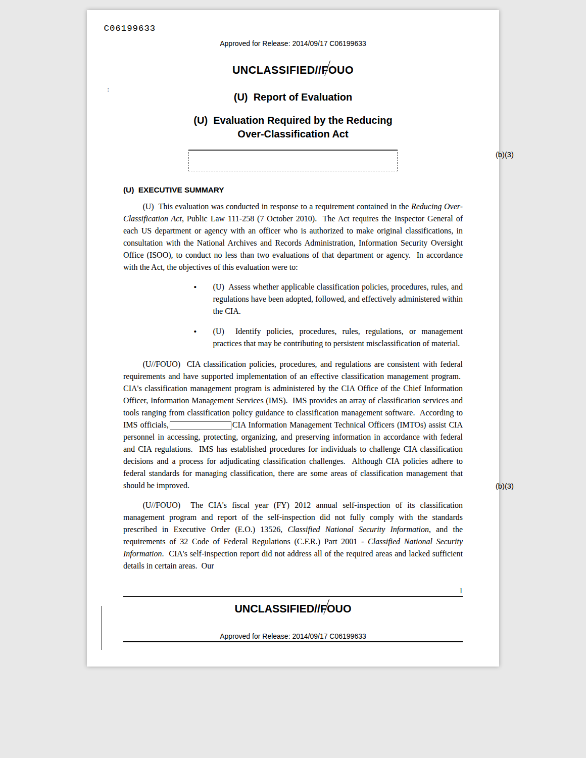C06199633
Approved for Release: 2014/09/17 C06199633
UNCLASSIFIED//FOUO
:
(U) Report of Evaluation
(U) Evaluation Required by the Reducing
Over-Classification Act
(b)(3)
(U) EXECUTIVE SUMMARY
(U) This evaluation was conducted in response to a requirement contained in the Reducing Over-Classification Act, Public Law 111-258 (7 October 2010). The Act requires the Inspector General of each US department or agency with an officer who is authorized to make original classifications, in consultation with the National Archives and Records Administration, Information Security Oversight Office (ISOO), to conduct no less than two evaluations of that department or agency. In accordance with the Act, the objectives of this evaluation were to:
(U) Assess whether applicable classification policies, procedures, rules, and regulations have been adopted, followed, and effectively administered within the CIA.
(U) Identify policies, procedures, rules, regulations, or management practices that may be contributing to persistent misclassification of material.
(U//FOUO) CIA classification policies, procedures, and regulations are consistent with federal requirements and have supported implementation of an effective classification management program. CIA's classification management program is administered by the CIA Office of the Chief Information Officer, Information Management Services (IMS). IMS provides an array of classification services and tools ranging from classification policy guidance to classification management software. According to IMS officials, CIA Information Management Technical Officers (IMTOs) assist CIA personnel in accessing, protecting, organizing, and preserving information in accordance with federal and CIA regulations. IMS has established procedures for individuals to challenge CIA classification decisions and a process for adjudicating classification challenges. Although CIA policies adhere to federal standards for managing classification, there are some areas of classification management that should be improved.
(b)(3)
(U//FOUO) The CIA's fiscal year (FY) 2012 annual self-inspection of its classification management program and report of the self-inspection did not fully comply with the standards prescribed in Executive Order (E.O.) 13526, Classified National Security Information, and the requirements of 32 Code of Federal Regulations (C.F.R.) Part 2001 - Classified National Security Information. CIA's self-inspection report did not address all of the required areas and lacked sufficient details in certain areas. Our
1
UNCLASSIFIED//FOUO
Approved for Release: 2014/09/17 C06199633